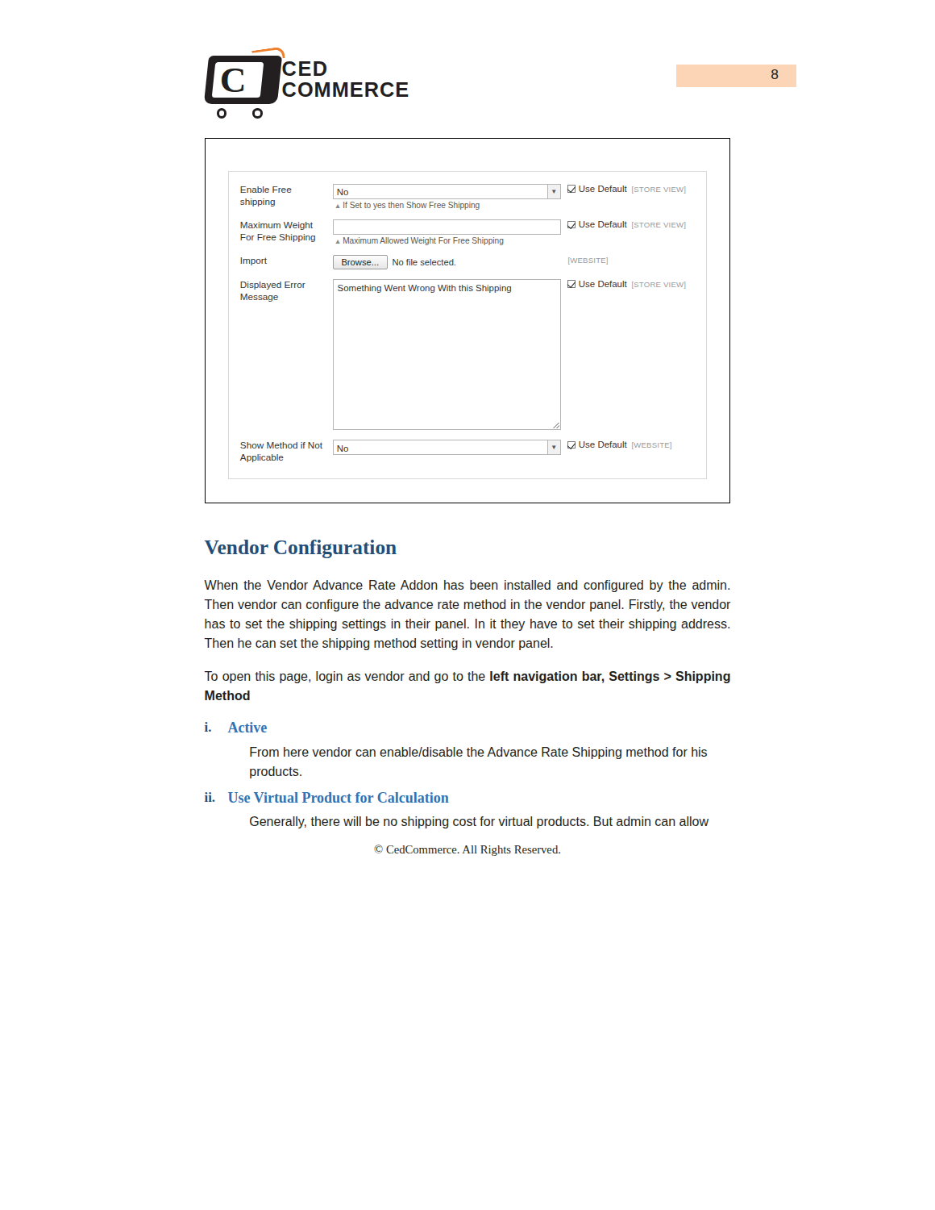8
C
CED COMMERCE
| Enable Free shipping | No ▼ ▲ If Set to yes then Show Free Shipping | Use Default [STORE VIEW] |
| Maximum Weight For Free Shipping | ▲ Maximum Allowed Weight For Free Shipping | Use Default [STORE VIEW] |
| Import | Browse... No file selected. | [WEBSITE] |
| Displayed Error Message | Something Went Wrong With this Shipping | Use Default [STORE VIEW] |
| Show Method if Not Applicable | No ▼ | Use Default [WEBSITE] |
Vendor Configuration
When the Vendor Advance Rate Addon has been installed and configured by the admin. Then vendor can configure the advance rate method in the vendor panel. Firstly, the vendor has to set the shipping settings in their panel. In it they have to set their shipping address. Then he can set the shipping method setting in vendor panel.
To open this page, login as vendor and go to the left navigation bar, Settings > Shipping Method
i. Active
From here vendor can enable/disable the Advance Rate Shipping method for his products.
ii. Use Virtual Product for Calculation
Generally, there will be no shipping cost for virtual products. But admin can allow
© CedCommerce. All Rights Reserved.